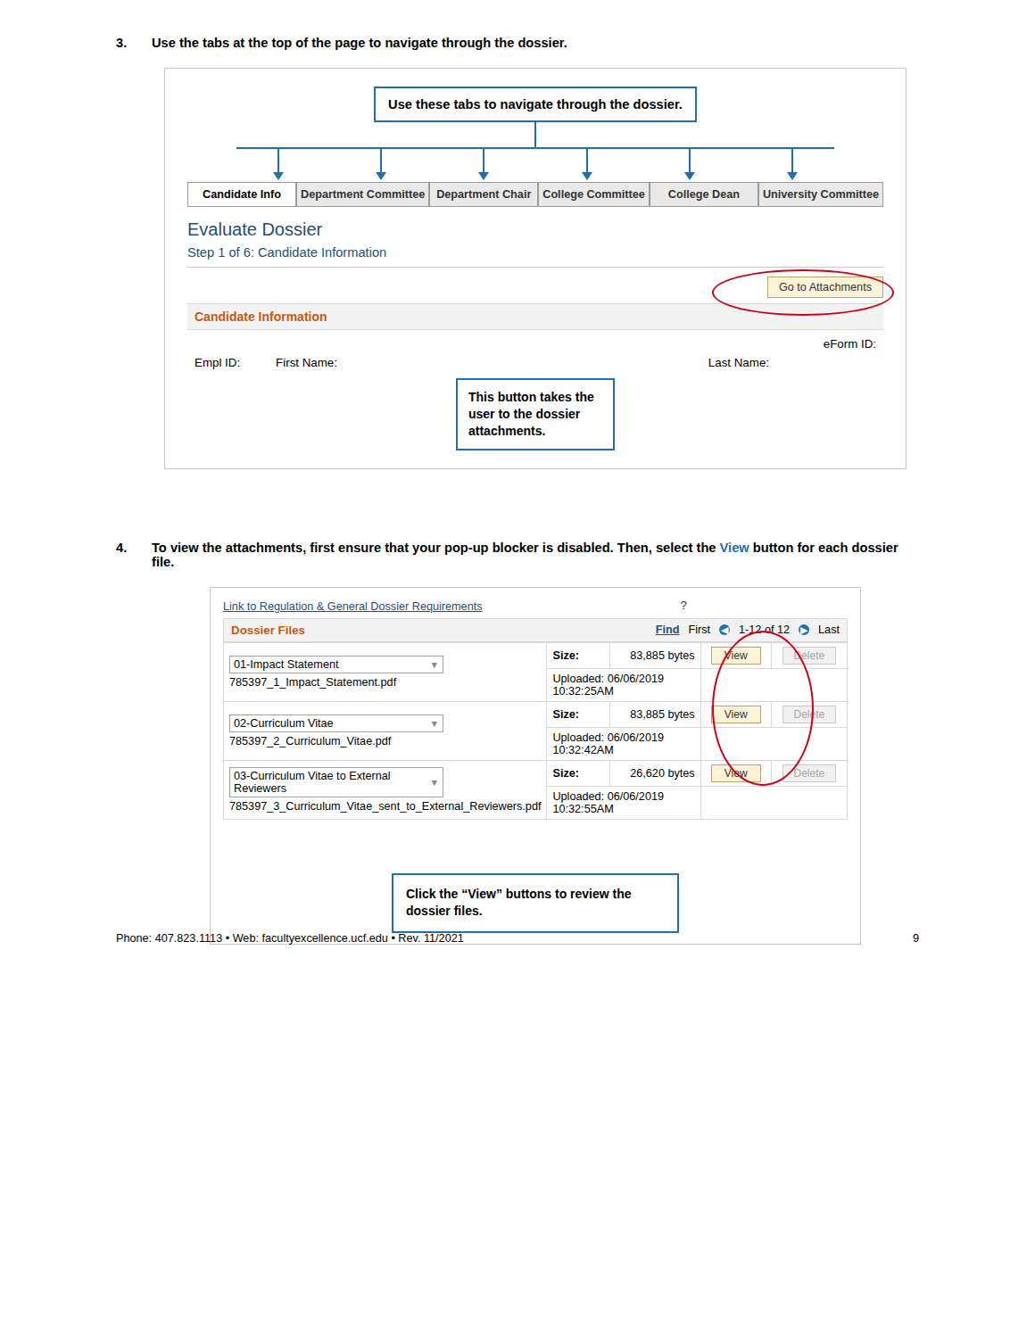Use the tabs at the top of the page to navigate through the dossier.
Use these tabs to navigate through the dossier.
Candidate Info
Department Committee
Department Chair
College Committee
College Dean
University Committee
Evaluate Dossier
Step 1 of 6: Candidate Information
Go to Attachments
Candidate Information
eForm ID:
Empl ID: First Name: Last Name:
This button takes the user to the dossier attachments.
To view the attachments, first ensure that your pop-up blocker is disabled. Then, select the View button for each dossier file.
Link to Regulation & General Dossier Requirements ?
Dossier Files Find First ◀ 1-12 of 12 ▶ Last
| 01-Impact Statement ▼ 785397_1_Impact_Statement.pdf | Size: | 83,885 bytes | View | Delete |
| Uploaded: 06/06/2019 10:32:25AM | |
| 02-Curriculum Vitae ▼ 785397_2_Curriculum_Vitae.pdf | Size: | 83,885 bytes | View | Delete |
| Uploaded: 06/06/2019 10:32:42AM | |
| 03-Curriculum Vitae to External Reviewers ▼ 785397_3_Curriculum_Vitae_sent_to_External_Reviewers.pdf | Size: | 26,620 bytes | View | Delete |
| Uploaded: 06/06/2019 10:32:55AM | |
Click the “View” buttons to review the dossier files.
Phone: 407.823.1113 • Web: facultyexcellence.ucf.edu • Rev. 11/2021 9